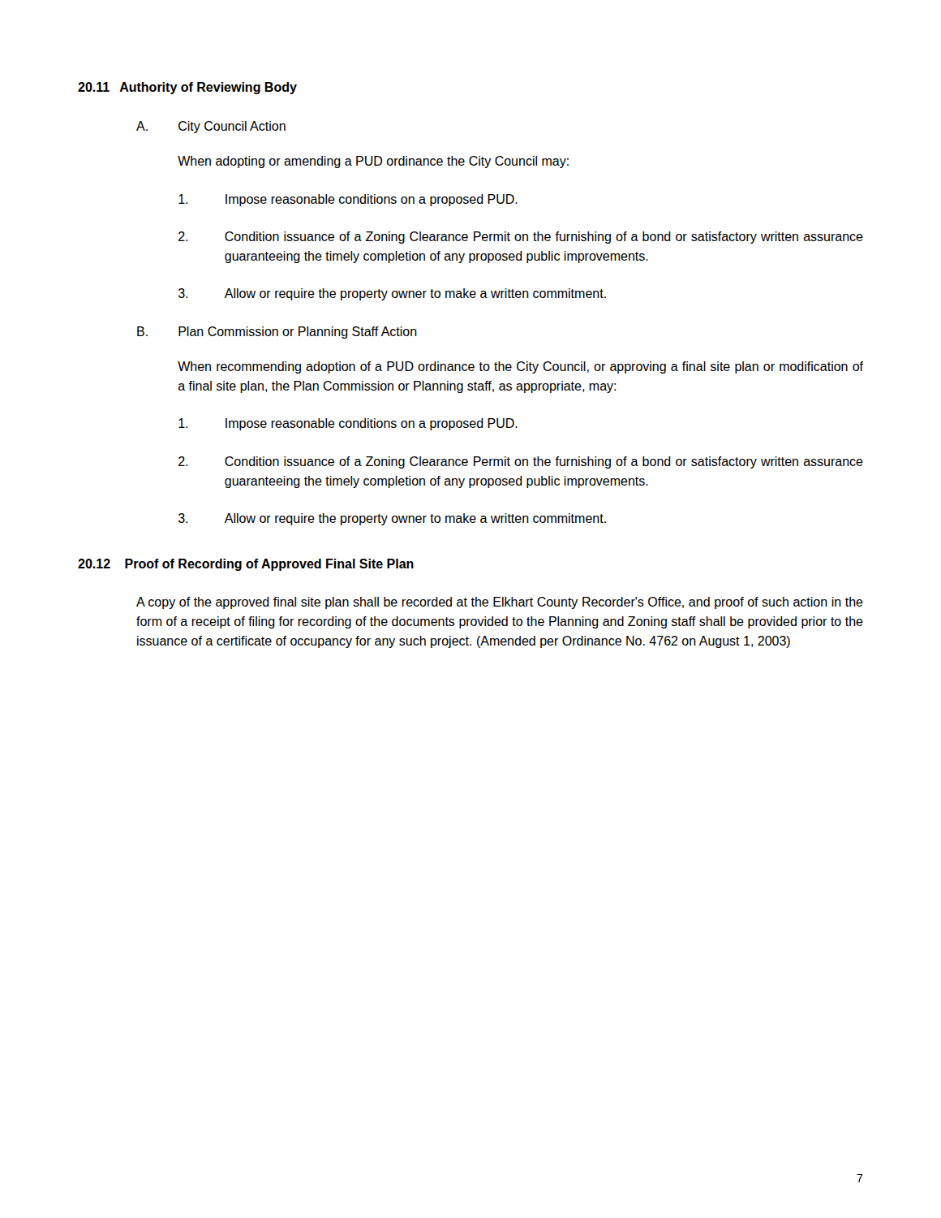20.11 Authority of Reviewing Body
A. City Council Action
When adopting or amending a PUD ordinance the City Council may:
1. Impose reasonable conditions on a proposed PUD.
2. Condition issuance of a Zoning Clearance Permit on the furnishing of a bond or satisfactory written assurance guaranteeing the timely completion of any proposed public improvements.
3. Allow or require the property owner to make a written commitment.
B. Plan Commission or Planning Staff Action
When recommending adoption of a PUD ordinance to the City Council, or approving a final site plan or modification of a final site plan, the Plan Commission or Planning staff, as appropriate, may:
1. Impose reasonable conditions on a proposed PUD.
2. Condition issuance of a Zoning Clearance Permit on the furnishing of a bond or satisfactory written assurance guaranteeing the timely completion of any proposed public improvements.
3. Allow or require the property owner to make a written commitment.
20.12 Proof of Recording of Approved Final Site Plan
A copy of the approved final site plan shall be recorded at the Elkhart County Recorder's Office, and proof of such action in the form of a receipt of filing for recording of the documents provided to the Planning and Zoning staff shall be provided prior to the issuance of a certificate of occupancy for any such project. (Amended per Ordinance No. 4762 on August 1, 2003)
7